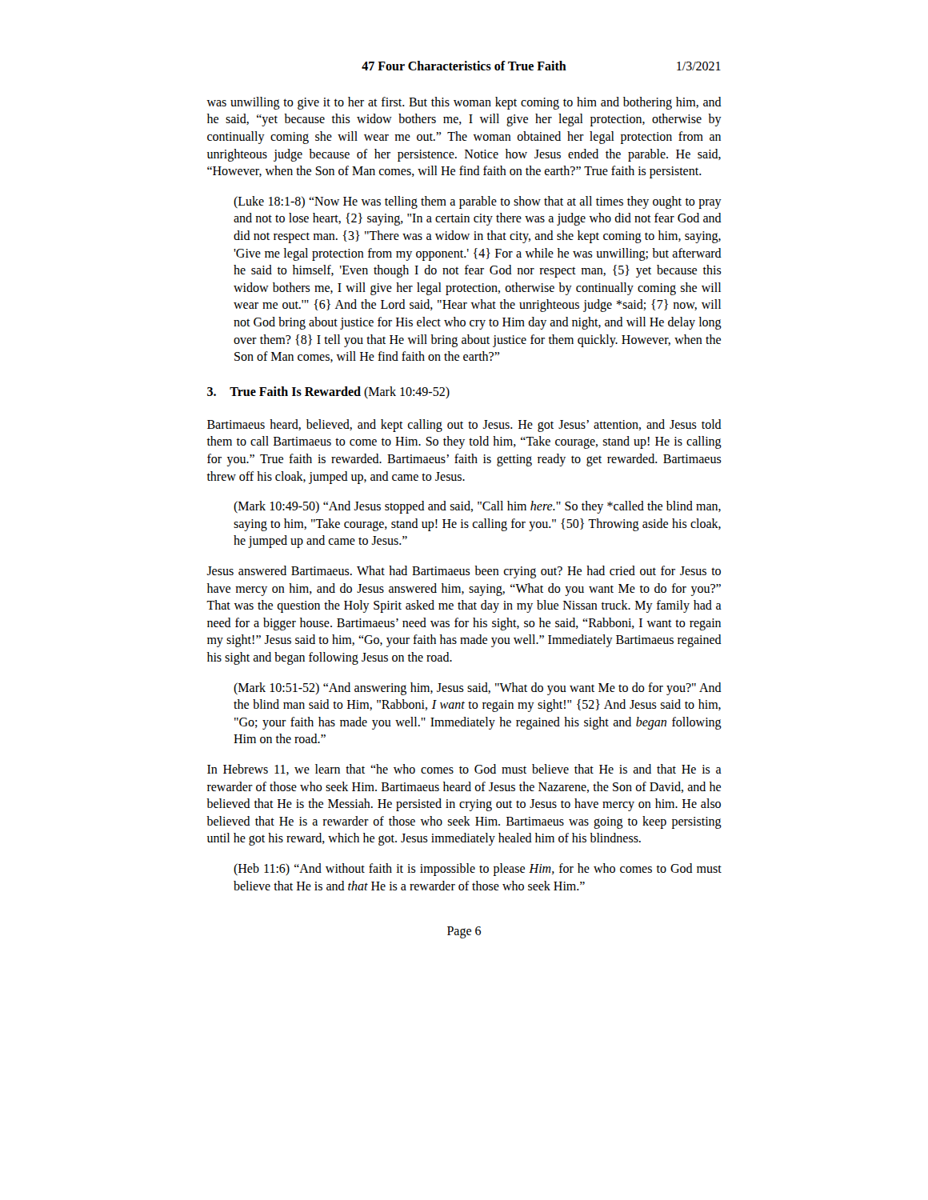47 Four Characteristics of True Faith
1/3/2021
was unwilling to give it to her at first. But this woman kept coming to him and bothering him, and he said, “yet because this widow bothers me, I will give her legal protection, otherwise by continually coming she will wear me out.” The woman obtained her legal protection from an unrighteous judge because of her persistence. Notice how Jesus ended the parable. He said, “However, when the Son of Man comes, will He find faith on the earth?” True faith is persistent.
(Luke 18:1-8) “Now He was telling them a parable to show that at all times they ought to pray and not to lose heart, {2} saying, "In a certain city there was a judge who did not fear God and did not respect man. {3} "There was a widow in that city, and she kept coming to him, saying, 'Give me legal protection from my opponent.' {4} For a while he was unwilling; but afterward he said to himself, 'Even though I do not fear God nor respect man, {5} yet because this widow bothers me, I will give her legal protection, otherwise by continually coming she will wear me out.'" {6} And the Lord said, "Hear what the unrighteous judge *said; {7} now, will not God bring about justice for His elect who cry to Him day and night, and will He delay long over them? {8} I tell you that He will bring about justice for them quickly. However, when the Son of Man comes, will He find faith on the earth?”
3. True Faith Is Rewarded (Mark 10:49-52)
Bartimaeus heard, believed, and kept calling out to Jesus. He got Jesus’ attention, and Jesus told them to call Bartimaeus to come to Him. So they told him, “Take courage, stand up! He is calling for you.” True faith is rewarded. Bartimaeus’ faith is getting ready to get rewarded. Bartimaeus threw off his cloak, jumped up, and came to Jesus.
(Mark 10:49-50) “And Jesus stopped and said, "Call him here." So they *called the blind man, saying to him, "Take courage, stand up! He is calling for you." {50} Throwing aside his cloak, he jumped up and came to Jesus.”
Jesus answered Bartimaeus. What had Bartimaeus been crying out? He had cried out for Jesus to have mercy on him, and do Jesus answered him, saying, “What do you want Me to do for you?” That was the question the Holy Spirit asked me that day in my blue Nissan truck. My family had a need for a bigger house. Bartimaeus’ need was for his sight, so he said, “Rabboni, I want to regain my sight!” Jesus said to him, “Go, your faith has made you well.” Immediately Bartimaeus regained his sight and began following Jesus on the road.
(Mark 10:51-52) “And answering him, Jesus said, "What do you want Me to do for you?" And the blind man said to Him, "Rabboni, I want to regain my sight!" {52} And Jesus said to him, "Go; your faith has made you well." Immediately he regained his sight and began following Him on the road.”
In Hebrews 11, we learn that “he who comes to God must believe that He is and that He is a rewarder of those who seek Him. Bartimaeus heard of Jesus the Nazarene, the Son of David, and he believed that He is the Messiah. He persisted in crying out to Jesus to have mercy on him. He also believed that He is a rewarder of those who seek Him. Bartimaeus was going to keep persisting until he got his reward, which he got. Jesus immediately healed him of his blindness.
(Heb 11:6) “And without faith it is impossible to please Him, for he who comes to God must believe that He is and that He is a rewarder of those who seek Him.”
Page 6